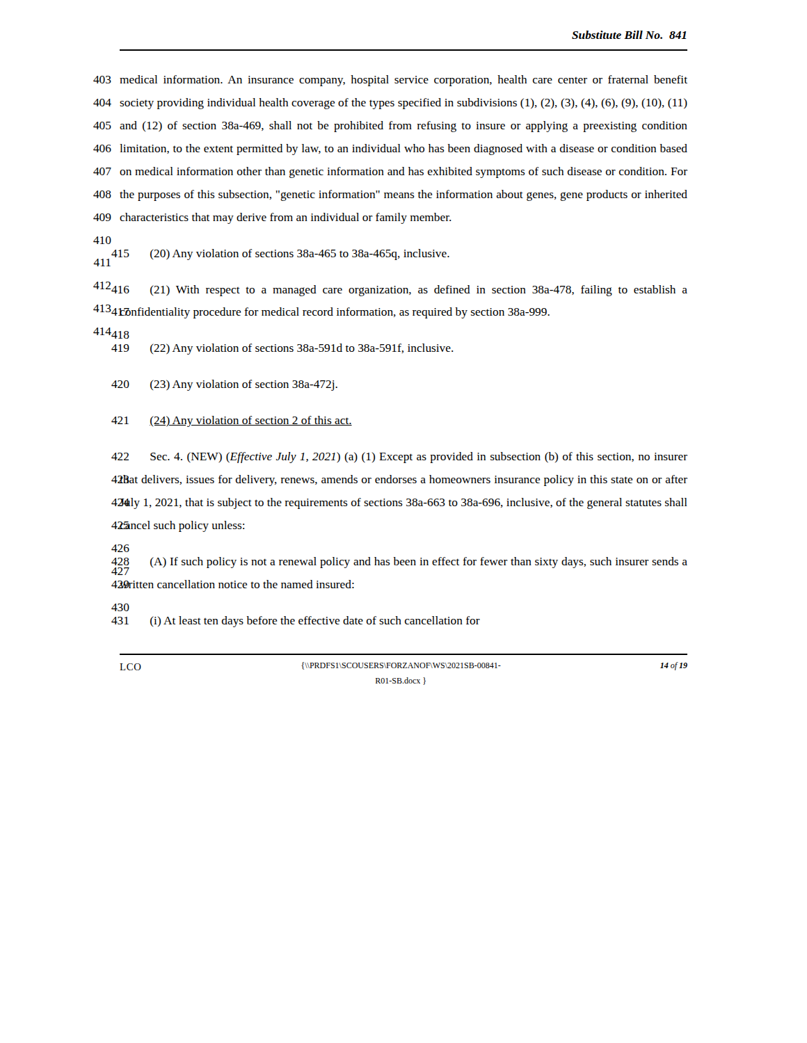Substitute Bill No. 841
403medical information. An insurance company, hospital service 404corporation, health care center or fraternal benefit society providing 405individual health coverage of the types specified in subdivisions (1), (2), 406(3), (4), (6), (9), (10), (11) and (12) of section 38a-469, shall not be 407prohibited from refusing to insure or applying a preexisting condition 408limitation, to the extent permitted by law, to an individual who has been 409diagnosed with a disease or condition based on medical information 410other than genetic information and has exhibited symptoms of such 411disease or condition. For the purposes of this subsection, "genetic 412information" means the information about genes, gene products or 413inherited characteristics that may derive from an individual or family 414member.
415(20) Any violation of sections 38a-465 to 38a-465q, inclusive.
416(21) With respect to a managed care organization, as defined in 417section 38a-478, failing to establish a confidentiality procedure for 418medical record information, as required by section 38a-999.
419(22) Any violation of sections 38a-591d to 38a-591f, inclusive.
420(23) Any violation of section 38a-472j.
421(24) Any violation of section 2 of this act.
422 Sec. 4. (NEW) (Effective July 1, 2021) (a) (1) Except as provided in 423subsection (b) of this section, no insurer that delivers, issues for delivery, 424renews, amends or endorses a homeowners insurance policy in this 425state on or after July 1, 2021, that is subject to the requirements of 426sections 38a-663 to 38a-696, inclusive, of the general statutes shall cancel 427such policy unless:
428(A) If such policy is not a renewal policy and has been in effect for 429fewer than sixty days, such insurer sends a written cancellation notice 430to the named insured:
431(i) At least ten days before the effective date of such cancellation for
LCO {\\PRDFS1\SCOUSERS\FORZANOF\WS\2021SB-00841-
R01-SB.docx } 14 of 19